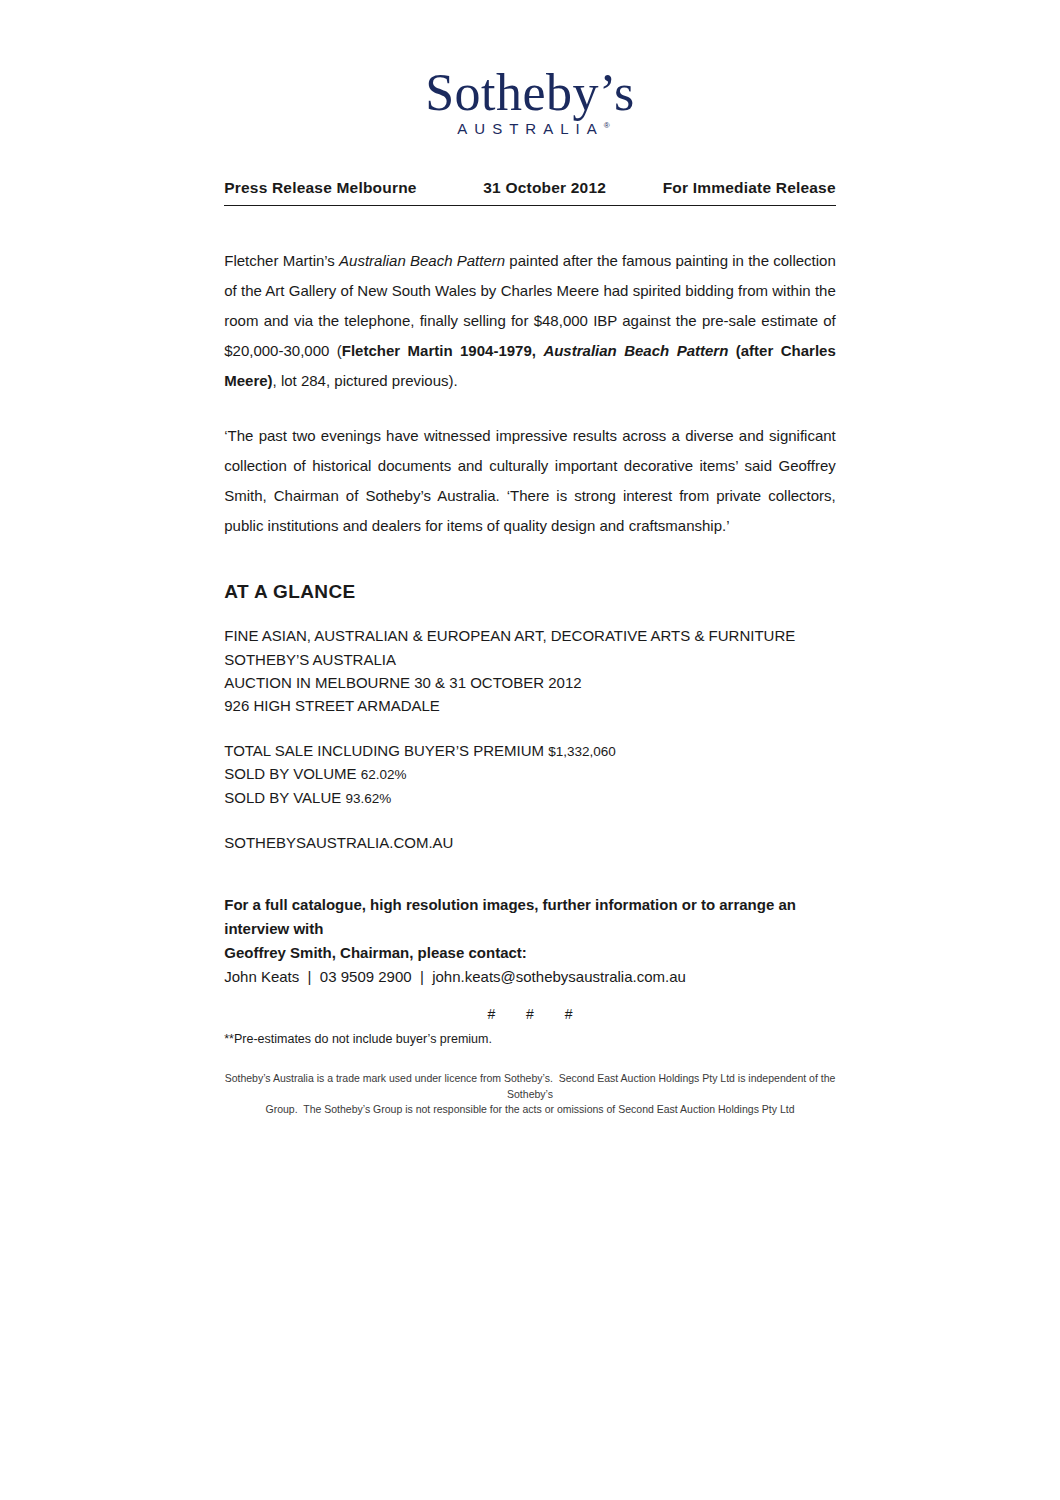Sotheby’s
AUSTRALIA®
Press Release Melbourne
31 October 2012
For Immediate Release
Fletcher Martin’s Australian Beach Pattern painted after the famous painting in the collection of the Art Gallery of New South Wales by Charles Meere had spirited bidding from within the room and via the telephone, finally selling for $48,000 IBP against the pre-sale estimate of $20,000-30,000 (Fletcher Martin 1904-1979, Australian Beach Pattern (after Charles Meere), lot 284, pictured previous).
‘The past two evenings have witnessed impressive results across a diverse and significant collection of historical documents and culturally important decorative items’ said Geoffrey Smith, Chairman of Sotheby’s Australia. ‘There is strong interest from private collectors, public institutions and dealers for items of quality design and craftsmanship.’
AT A GLANCE
Fine Asian, Australian & European Art, Decorative Arts & Furniture
Sotheby’s Australia
Auction in Melbourne 30 & 31 October 2012
926 High Street Armadale
Total Sale including Buyer’s Premium $1,332,060
Sold by Volume 62.02%
Sold by Value 93.62%
sothebysaustralia.com.au
For a full catalogue, high resolution images, further information or to arrange an interview with
Geoffrey Smith, Chairman, please contact:
John Keats | 03 9509 2900 | john.keats@sothebysaustralia.com.au
###
**Pre-estimates do not include buyer’s premium.
Sotheby’s Australia is a trade mark used under licence from Sotheby’s. Second East Auction Holdings Pty Ltd is independent of the Sotheby’s
Group. The Sotheby’s Group is not responsible for the acts or omissions of Second East Auction Holdings Pty Ltd